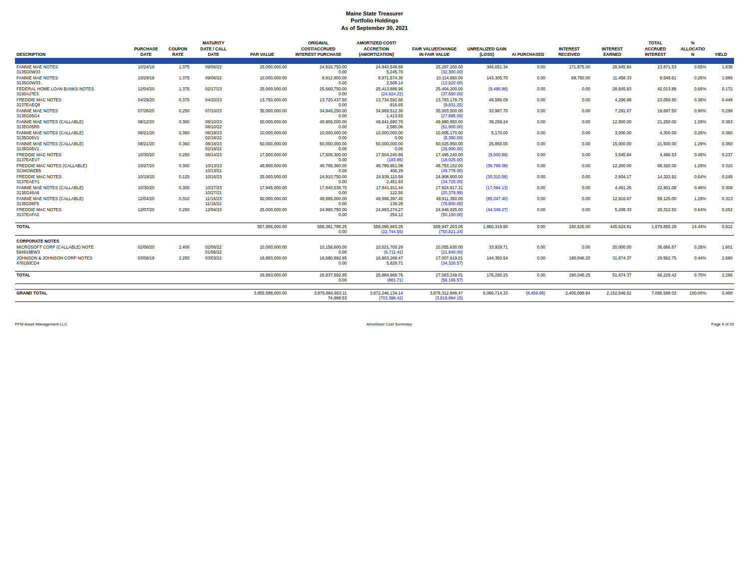Maine State Treasurer
Portfolio Holdings
As of September 30, 2021
| | | | MATURITY | | ORIGINAL | AMORTIZED COST/ | | | | | | TOTAL | % | |
| --- | --- | --- | --- | --- | --- | --- | --- | --- | --- | --- | --- | --- | --- | --- |
| | PURCHASE | COUPON | DATE / CALL | | COST/ACCRUED | ACCRETION | FAIR VALUE/CHANGE | UNREALIZED GAIN | | INTEREST | INTEREST | ACCRUED | ALLOCATIO | |
| DESCRIPTION | DATE | RATE | DATE | PAR VALUE | INTEREST PURCHASE | (AMORTIZATION) | IN FAIR VALUE | (LOSS) | AI PURCHASED | RECEIVED | EARNED | INTEREST | N | YIELD |
| FANNIE MAE NOTES 3135G0W33 | 10/24/19 | 1.375 | 09/06/22 | 25,000,000.00 | 24,816,750.00 0.00 | 24,940,548.66 5,245.70 | 25,287,200.00 (32,300.00) | 346,651.34 | 0.00 | 171,875.00 | 28,645.84 | 23,871.53 | 0.65% | 1.638 |
| FANNIE MAE NOTES 3135G0W33 . | 10/29/19 | 1.375 | 09/06/22 | 10,000,000.00 | 9,912,800.00 0.00 | 9,971,574.30 2,508.14 | 10,114,880.00 (12,920.00) | 143,305.70 | 0.00 | 68,750.00 | 11,458.33 | 9,548.61 | 0.26% | 1.689 |
| FEDERAL HOME LOAN BANKS NOTES 3130AJ7E3 | 12/04/20 | 1.375 | 02/17/23 | 25,000,000.00 | 25,660,750.00 0.00 | 25,413,686.96 (24,624.22) | 25,404,200.00 (37,650.00) | (9,486.96) | 0.00 | 0.00 | 28,645.83 | 42,013.89 | 0.66% | 0.172 |
| FREDDIE MAC NOTES 3137EAEQ8 | 04/29/20 | 0.375 | 04/20/23 | 13,750,000.00 | 13,720,437.50 0.00 | 13,734,592.66 816.65 | 13,783,178.75 (9,831.25) | 48,586.09 | 0.00 | 0.00 | 4,296.88 | 23,059.90 | 0.36% | 0.448 |
| FANNIE MAE NOTES 3135G05G4 | 07/28/20 | 0.250 | 07/10/23 | 35,000,000.00 | 34,949,250.00 0.00 | 34,969,512.30 1,413.65 | 35,003,500.00 (27,895.00) | 33,987.70 | 0.00 | 0.00 | 7,291.67 | 19,687.50 | 0.90% | 0.299 |
| FANNIE MAE NOTES (CALLABLE) 3135G05R0 | 08/12/20 | 0.300 | 08/10/23 08/10/22 | 50,000,000.00 | 49,906,000.00 0.00 | 49,941,690.76 2,580.06 | 49,980,950.00 (51,900.00) | 39,259.24 | 0.00 | 0.00 | 12,500.00 | 21,250.00 | 1.29% | 0.363 |
| FANNIE MAE NOTES (CALLABLE) 3135G05V1 | 08/21/20 | 0.360 | 08/18/23 02/18/22 | 10,000,000.00 | 10,000,000.00 0.00 | 10,000,000.00 0.00 | 10,005,170.00 (5,380.00) | 5,170.00 | 0.00 | 0.00 | 3,000.00 | 4,300.00 | 0.26% | 0.360 |
| FANNIE MAE NOTES (CALLABLE) 3135G05V1 . | 08/21/20 | 0.360 | 08/18/23 02/18/22 | 50,000,000.00 | 50,000,000.00 0.00 | 50,000,000.00 0.00 | 50,025,850.00 (26,900.00) | 25,850.00 | 0.00 | 0.00 | 15,000.00 | 21,500.00 | 1.29% | 0.360 |
| FREDDIE MAC NOTES 3137EAEV7 | 10/30/20 | 0.250 | 08/24/23 | 17,500,000.00 | 17,506,300.00 0.00 | 17,504,240.86 (183.85) | 17,495,240.00 (18,025.00) | (9,000.86) | 0.00 | 0.00 | 3,645.84 | 4,496.53 | 0.45% | 0.237 |
| FREDDIE MAC NOTES (CALLABLE) 3134GWZB5 | 10/27/20 | 0.300 | 10/13/23 10/13/21 | 48,800,000.00 | 48,785,360.00 0.00 | 48,789,951.08 406.29 | 48,753,152.00 (49,776.00) | (36,799.08) | 0.00 | 0.00 | 12,200.00 | 68,320.00 | 1.26% | 0.310 |
| FREDDIE MAC NOTES 3137EAEY1 | 10/19/20 | 0.125 | 10/16/23 | 25,000,000.00 | 24,910,750.00 0.00 | 24,939,110.58 2,451.93 | 24,908,800.00 (34,725.00) | (30,310.58) | 0.00 | 0.00 | 2,604.17 | 14,322.92 | 0.64% | 0.245 |
| FANNIE MAE NOTES (CALLABLE) 3136G46A6 | 10/30/20 | 0.300 | 10/27/23 10/27/21 | 17,845,000.00 | 17,840,538.75 0.00 | 17,841,911.44 122.56 | 17,824,817.31 (20,378.99) | (17,094.13) | 0.00 | 0.00 | 4,461.25 | 22,901.08 | 0.46% | 0.308 |
| FANNIE MAE NOTES (CALLABLE) 3135G06F5 | 12/04/20 | 0.310 | 11/16/23 11/16/22 | 50,000,000.00 | 49,995,000.00 0.00 | 49,996,397.40 139.28 | 49,911,350.00 (76,800.00) | (85,047.40) | 0.00 | 0.00 | 12,916.67 | 58,125.00 | 1.29% | 0.313 |
| FREDDIE MAC NOTES 3137EAFA2 | 12/07/20 | 0.250 | 12/04/23 | 25,000,000.00 | 24,990,750.00 0.00 | 24,993,274.27 254.12 | 24,948,925.00 (50,150.00) | (44,349.27) | 0.00 | 0.00 | 5,208.33 | 20,312.50 | 0.64% | 0.262 |
| TOTAL | | | | 557,895,000.00 | 558,361,786.25 0.00 | 558,086,883.26 (22,744.55) | 559,947,203.06 (750,821.24) | 1,860,319.80 | 0.00 | 240,625.00 | 445,624.81 | 1,679,855.29 | 14.44% | 0.912 |
| CORPORATE NOTES |
| MICROSOFT CORP (CALLABLE) NOTE 594918BW3 | 02/06/20 | 2.400 | 02/06/22 01/06/22 | 10,000,000.00 | 10,156,600.00 0.00 | 10,021,700.29 (6,711.42) | 10,055,630.00 (21,840.00) | 33,929.71 | 0.00 | 0.00 | 20,000.00 | 36,666.67 | 0.26% | 1.601 |
| JOHNSON & JOHNSON CORP NOTES 478160CD4 | 03/08/19 | 2.250 | 03/03/22 | 16,893,000.00 | 16,680,992.85 0.00 | 16,863,268.47 5,829.71 | 17,007,619.01 (34,326.57) | 144,350.54 | 0.00 | 190,046.25 | 31,674.37 | 29,562.75 | 0.44% | 2.690 |
| TOTAL | | | | 26,893,000.00 | 26,837,592.85 0.00 | 26,884,968.76 (881.71) | 27,063,249.01 (56,166.57) | 178,280.25 | 0.00 | 190,046.25 | 51,674.37 | 66,229.42 | 0.70% | 2.286 |
| GRAND TOTAL | | | | 3,855,588,000.00 | 3,876,884,663.11 74,988.53 | 3,872,246,134.14 (703,398.42) | 3,878,312,848.47 (3,618,894.15) | 6,066,714.33 | (8,459.95) | 2,405,068.94 | 2,152,546.52 | 7,086,598.02 | 100.00% | 0.468 |
PFM Asset Management LLC Amortized Cost Summary Page 9 of 20